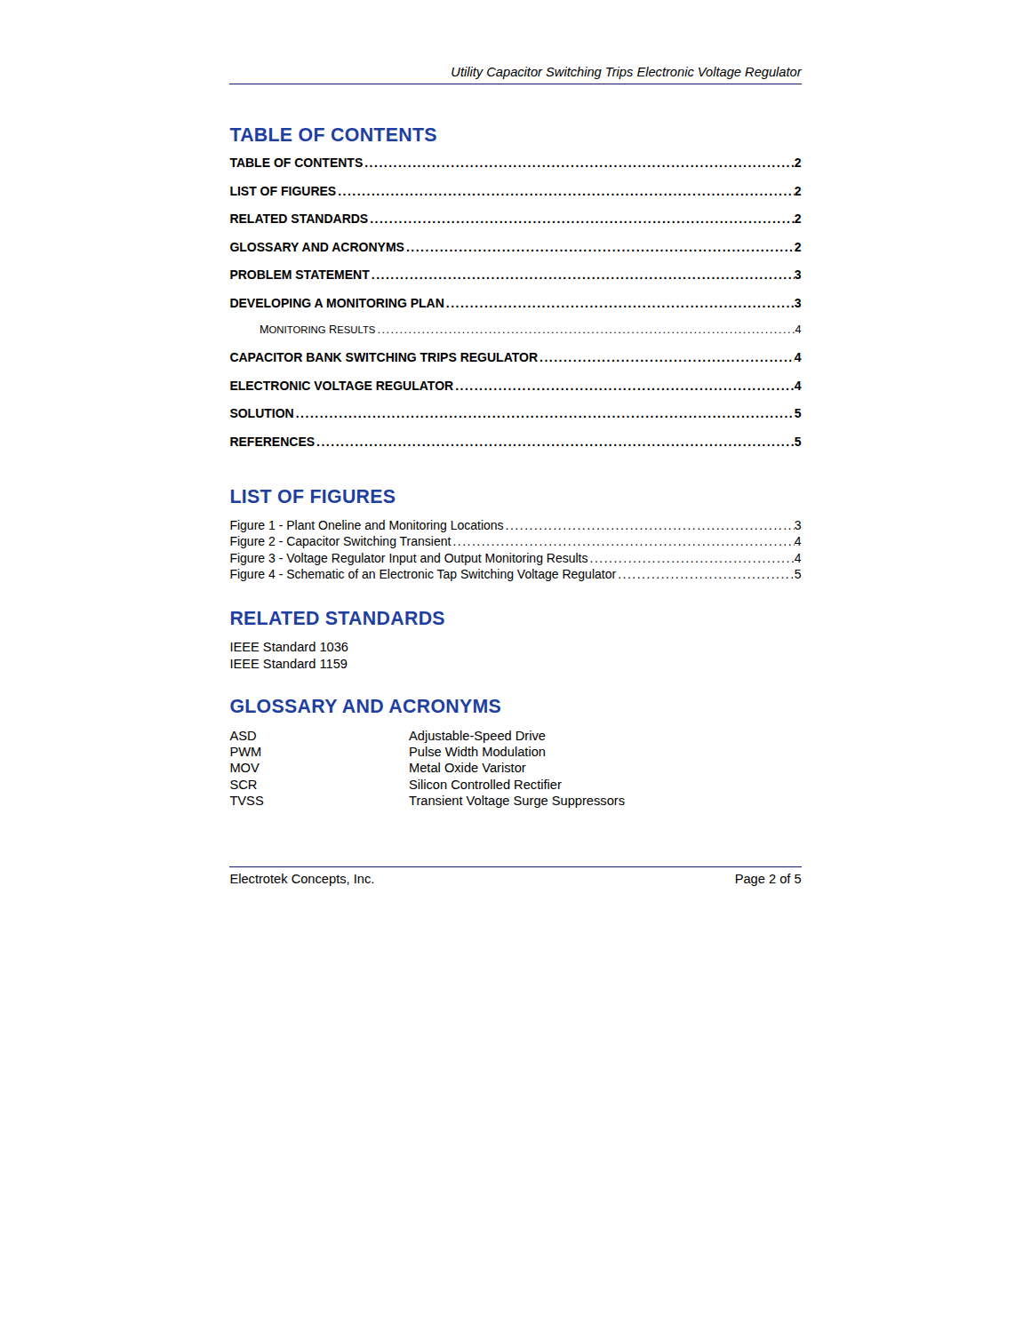Utility Capacitor Switching Trips Electronic Voltage Regulator
TABLE OF CONTENTS
TABLE OF CONTENTS........................................................................................................................... 2
LIST OF FIGURES................................................................................................................................. 2
RELATED STANDARDS......................................................................................................................... 2
GLOSSARY AND ACRONYMS............................................................................................................. 2
PROBLEM STATEMENT......................................................................................................................... 3
DEVELOPING A MONITORING PLAN..................................................................................................... 3
MONITORING RESULTS............................................................................................................................. 4
CAPACITOR BANK SWITCHING TRIPS REGULATOR........................................................................... 4
ELECTRONIC VOLTAGE REGULATOR.................................................................................................. 4
SOLUTION............................................................................................................................................. 5
REFERENCES..................................................................................................................................... 5
LIST OF FIGURES
Figure 1 - Plant Oneline and Monitoring Locations....................................................................................... 3
Figure 2 - Capacitor Switching Transient..................................................................................................... 4
Figure 3 - Voltage Regulator Input and Output Monitoring Results............................................................. 4
Figure 4 - Schematic of an Electronic Tap Switching Voltage Regulator.................................................... 5
RELATED STANDARDS
IEEE Standard 1036
IEEE Standard 1159
GLOSSARY AND ACRONYMS
| ASD | Adjustable-Speed Drive |
| PWM | Pulse Width Modulation |
| MOV | Metal Oxide Varistor |
| SCR | Silicon Controlled Rectifier |
| TVSS | Transient Voltage Surge Suppressors |
Electrotek Concepts, Inc. Page 2 of 5